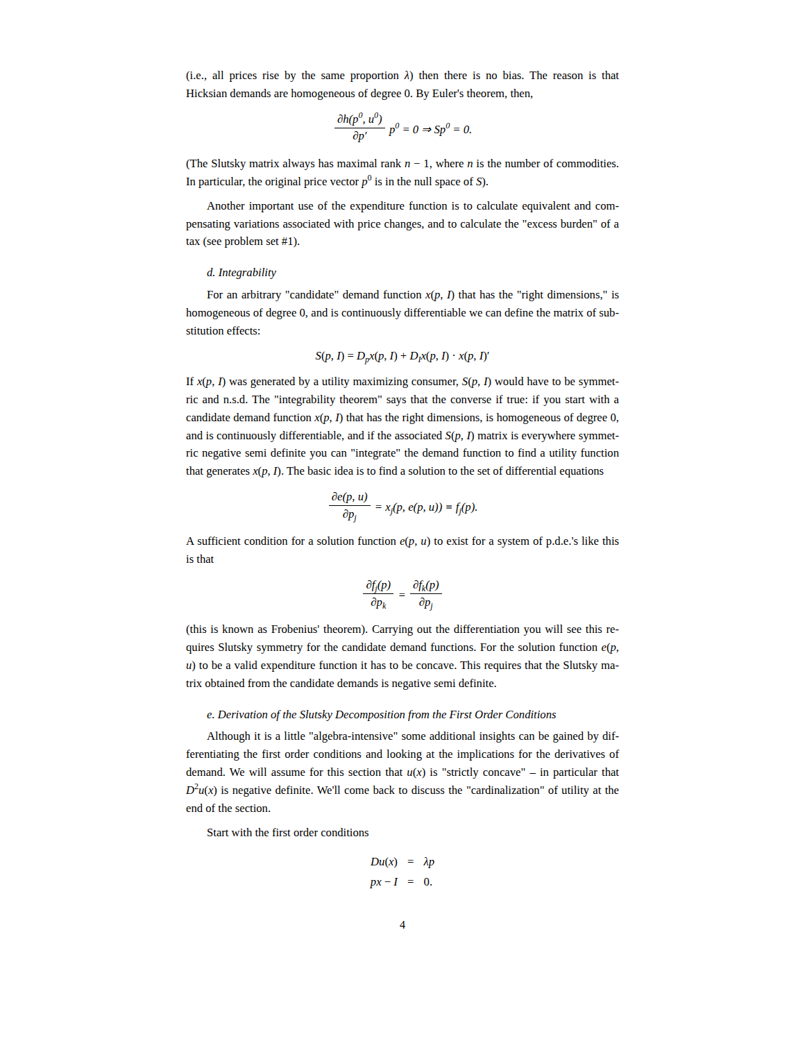(i.e., all prices rise by the same proportion λ) then there is no bias. The reason is that Hicksian demands are homogeneous of degree 0. By Euler's theorem, then,
∂h(p0, u0) ∂p′ p0 = 0 ⇒ Sp0 = 0.
(The Slutsky matrix always has maximal rank n − 1, where n is the number of commodities. In particular, the original price vector p0 is in the null space of S).
Another important use of the expenditure function is to calculate equivalent and compensating variations associated with price changes, and to calculate the "excess burden" of a tax (see problem set #1).
d. Integrability
For an arbitrary "candidate" demand function x(p, I) that has the "right dimensions," is homogeneous of degree 0, and is continuously differentiable we can define the matrix of substitution effects:
S(p, I) = Dpx(p, I) + DIx(p, I) · x(p, I)′
If x(p, I) was generated by a utility maximizing consumer, S(p, I) would have to be symmetric and n.s.d. The "integrability theorem" says that the converse if true: if you start with a candidate demand function x(p, I) that has the right dimensions, is homogeneous of degree 0, and is continuously differentiable, and if the associated S(p, I) matrix is everywhere symmetric negative semi definite you can "integrate" the demand function to find a utility function that generates x(p, I). The basic idea is to find a solution to the set of differential equations
∂e(p, u) ∂pj = xj(p, e(p, u)) ≡ fj(p).
A sufficient condition for a solution function e(p, u) to exist for a system of p.d.e.'s like this is that
∂fj(p) ∂pk = ∂fk(p) ∂pj
(this is known as Frobenius' theorem). Carrying out the differentiation you will see this requires Slutsky symmetry for the candidate demand functions. For the solution function e(p, u) to be a valid expenditure function it has to be concave. This requires that the Slutsky matrix obtained from the candidate demands is negative semi definite.
e. Derivation of the Slutsky Decomposition from the First Order Conditions
Although it is a little "algebra-intensive" some additional insights can be gained by differentiating the first order conditions and looking at the implications for the derivatives of demand. We will assume for this section that u(x) is "strictly concave" – in particular that D2u(x) is negative definite. We'll come back to discuss the "cardinalization" of utility at the end of the section.
Start with the first order conditions
| Du ( x ) | = | λp |
| px − I | = | 0. |
4